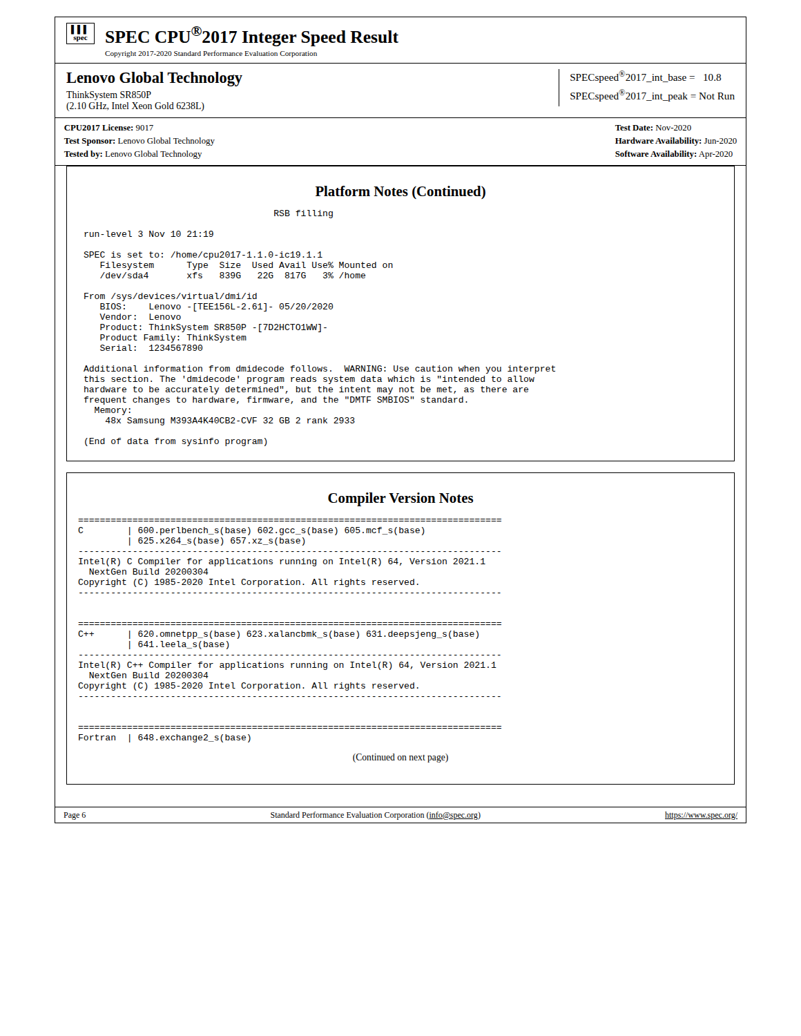▌▌▌
spec
SPEC CPU®2017 Integer Speed Result
Copyright 2017-2020 Standard Performance Evaluation Corporation
Lenovo Global Technology ThinkSystem SR850P
(2.10 GHz, Intel Xeon Gold 6238L)
SPECspeed®2017_int_base = 10.8
SPECspeed®2017_int_peak = Not Run
CPU2017 License: 9017
Test Sponsor: Lenovo Global Technology
Tested by: Lenovo Global Technology
Test Date: Nov-2020
Hardware Availability: Jun-2020
Software Availability: Apr-2020
Platform Notes (Continued)
                                    RSB filling

 run-level 3 Nov 10 21:19

 SPEC is set to: /home/cpu2017-1.1.0-ic19.1.1
    Filesystem      Type  Size  Used Avail Use% Mounted on
    /dev/sda4       xfs   839G   22G  817G   3% /home

 From /sys/devices/virtual/dmi/id
    BIOS:    Lenovo -[TEE156L-2.61]- 05/20/2020
    Vendor:  Lenovo
    Product: ThinkSystem SR850P -[7D2HCTO1WW]-
    Product Family: ThinkSystem
    Serial:  1234567890

 Additional information from dmidecode follows.  WARNING: Use caution when you interpret
 this section. The 'dmidecode' program reads system data which is "intended to allow
 hardware to be accurately determined", but the intent may not be met, as there are
 frequent changes to hardware, firmware, and the "DMTF SMBIOS" standard.
   Memory:
     48x Samsung M393A4K40CB2-CVF 32 GB 2 rank 2933

 (End of data from sysinfo program)
Compiler Version Notes
==============================================================================
C        | 600.perlbench_s(base) 602.gcc_s(base) 605.mcf_s(base)
         | 625.x264_s(base) 657.xz_s(base)
------------------------------------------------------------------------------
Intel(R) C Compiler for applications running on Intel(R) 64, Version 2021.1
  NextGen Build 20200304
Copyright (C) 1985-2020 Intel Corporation. All rights reserved.
------------------------------------------------------------------------------


==============================================================================
C++      | 620.omnetpp_s(base) 623.xalancbmk_s(base) 631.deepsjeng_s(base)
         | 641.leela_s(base)
------------------------------------------------------------------------------
Intel(R) C++ Compiler for applications running on Intel(R) 64, Version 2021.1
  NextGen Build 20200304
Copyright (C) 1985-2020 Intel Corporation. All rights reserved.
------------------------------------------------------------------------------


==============================================================================
Fortran  | 648.exchange2_s(base)
(Continued on next page)
Page 6
Standard Performance Evaluation Corporation (info@spec.org)
https://www.spec.org/